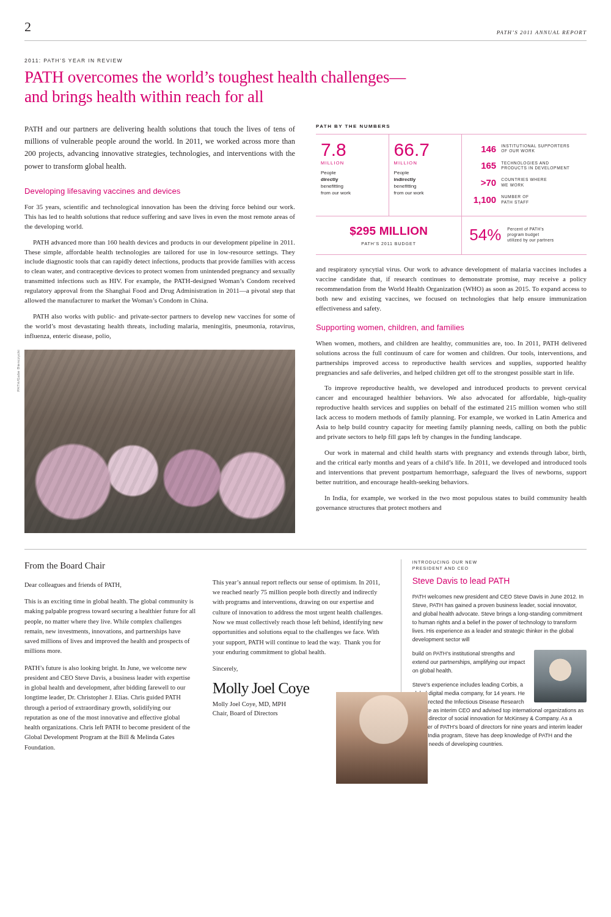2
PATH’s 2011 Annual Report
2011: PATH’s Year in Review
PATH overcomes the world’s toughest health challenges—
and brings health within reach for all
PATH and our partners are delivering health solutions that touch the lives of tens of millions of vulnerable people around the world. In 2011, we worked across more than 200 projects, advancing innovative strategies, technologies, and interventions with the power to transform global health.
Developing lifesaving vaccines and devices
For 35 years, scientific and technological innovation has been the driving force behind our work. This has led to health solutions that reduce suffering and save lives in even the most remote areas of the developing world.
PATH advanced more than 160 health devices and products in our development pipeline in 2011. These simple, affordable health technologies are tailored for use in low-resource settings. They include diagnostic tools that can rapidly detect infections, products that provide families with access to clean water, and contraceptive devices to protect women from unintended pregnancy and sexually transmitted infections such as HIV. For example, the PATH-designed Woman’s Condom received regulatory approval from the Shanghai Food and Drug Administration in 2011—a pivotal step that allowed the manufacturer to market the Woman’s Condom in China.
PATH also works with public- and private-sector partners to develop new vaccines for some of the world’s most devastating health threats, including malaria, meningitis, pneumonia, rotavirus, influenza, enteric disease, polio,
PATH/Gabe Bienczycki
PATH by the numbers
7.8
million
People
directly
benefitting
from our work
66.7
million
People
indirectly
benefitting
from our work
146
Institutional supporters
of our work
165
Technologies and
products in development
>70
Countries where
we work
1,100
Number of
PATH staff
$295 MILLION
PATH’s 2011 budget
54%
Percent of PATH’s
program budget
utilized by our partners
and respiratory syncytial virus. Our work to advance development of malaria vaccines includes a vaccine candidate that, if research continues to demonstrate promise, may receive a policy recommendation from the World Health Organization (WHO) as soon as 2015. To expand access to both new and existing vaccines, we focused on technologies that help ensure immunization effectiveness and safety.
Supporting women, children, and families
When women, mothers, and children are healthy, communities are, too. In 2011, PATH delivered solutions across the full continuum of care for women and children. Our tools, interventions, and partnerships improved access to reproductive health services and supplies, supported healthy pregnancies and safe deliveries, and helped children get off to the strongest possible start in life.
To improve reproductive health, we developed and introduced products to prevent cervical cancer and encouraged healthier behaviors. We also advocated for affordable, high-quality reproductive health services and supplies on behalf of the estimated 215 million women who still lack access to modern methods of family planning. For example, we worked in Latin America and Asia to help build country capacity for meeting family planning needs, calling on both the public and private sectors to help fill gaps left by changes in the funding landscape.
Our work in maternal and child health starts with pregnancy and extends through labor, birth, and the critical early months and years of a child’s life. In 2011, we developed and introduced tools and interventions that prevent postpartum hemorrhage, safeguard the lives of newborns, support better nutrition, and encourage health-seeking behaviors.
In India, for example, we worked in the two most populous states to build community health governance structures that protect mothers and
From the Board Chair
Dear colleagues and friends of PATH,
This is an exciting time in global health. The global community is making palpable progress toward securing a healthier future for all people, no matter where they live. While complex challenges remain, new investments, innovations, and partnerships have saved millions of lives and improved the health and prospects of millions more.
PATH’s future is also looking bright. In June, we welcome new president and CEO Steve Davis, a business leader with expertise in global health and development, after bidding farewell to our longtime leader, Dr. Christopher J. Elias. Chris guided PATH through a period of extraordinary growth, solidifying our reputation as one of the most innovative and effective global health organizations. Chris left PATH to become president of the Global Development Program at the Bill & Melinda Gates Foundation.
This year’s annual report reflects our sense of optimism. In 2011, we reached nearly 75 million people both directly and indirectly with programs and interventions, drawing on our expertise and culture of innovation to address the most urgent health challenges. Now we must collectively reach those left behind, identifying new opportunities and solutions equal to the challenges we face. With your support, PATH will continue to lead the way. Thank you for your enduring commitment to global health.
Sincerely,
Molly Joel Coye
Molly Joel Coye, MD, MPH
Chair, Board of Directors
Introducing our new
president and CEO
Steve Davis to lead PATH
PATH welcomes new president and CEO Steve Davis in June 2012. In Steve, PATH has gained a proven business leader, social innovator, and global health advocate. Steve brings a long-standing commitment to human rights and a belief in the power of technology to transform lives. His experience as a leader and strategic thinker in the global development sector will
build on PATH’s institutional strengths and extend our partnerships, amplifying our impact on global health.
Steve’s experience includes leading Corbis, a global digital media company, for 14 years. He also directed the Infectious Disease Research Institute as interim CEO and advised top international organizations as global director of social innovation for McKinsey & Company. As a member of PATH’s board of directors for nine years and interim leader of our India program, Steve has deep knowledge of PATH and the health needs of developing countries.